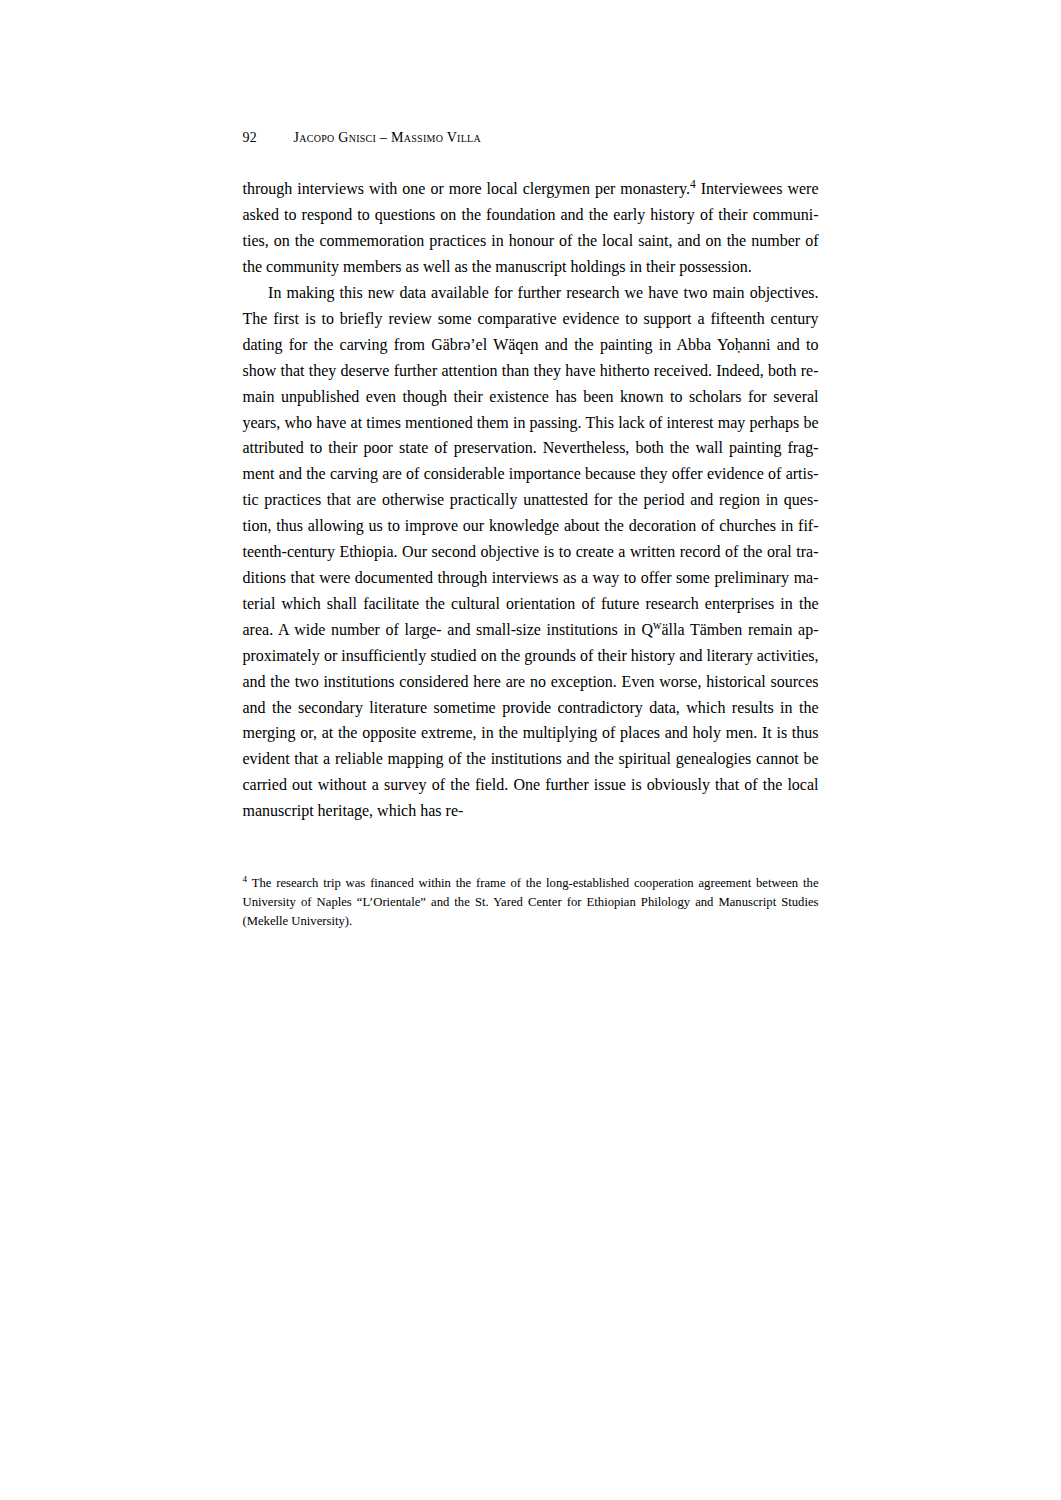92 Jacopo Gnisci – Massimo Villa
through interviews with one or more local clergymen per monastery.4 Interviewees were asked to respond to questions on the foundation and the early history of their communities, on the commemoration practices in honour of the local saint, and on the number of the community members as well as the manuscript holdings in their possession.
In making this new data available for further research we have two main objectives. The first is to briefly review some comparative evidence to support a fifteenth century dating for the carving from Gäbrəʼel Wäqen and the painting in Abba Yoḥanni and to show that they deserve further attention than they have hitherto received. Indeed, both remain unpublished even though their existence has been known to scholars for several years, who have at times mentioned them in passing. This lack of interest may perhaps be attributed to their poor state of preservation. Nevertheless, both the wall painting fragment and the carving are of considerable importance because they offer evidence of artistic practices that are otherwise practically unattested for the period and region in question, thus allowing us to improve our knowledge about the decoration of churches in fifteenth-century Ethiopia. Our second objective is to create a written record of the oral traditions that were documented through interviews as a way to offer some preliminary material which shall facilitate the cultural orientation of future research enterprises in the area. A wide number of large- and small-size institutions in Qwälla Tämben remain approximately or insufficiently studied on the grounds of their history and literary activities, and the two institutions considered here are no exception. Even worse, historical sources and the secondary literature sometime provide contradictory data, which results in the merging or, at the opposite extreme, in the multiplying of places and holy men. It is thus evident that a reliable mapping of the institutions and the spiritual genealogies cannot be carried out without a survey of the field. One further issue is obviously that of the local manuscript heritage, which has re-
4 The research trip was financed within the frame of the long-established cooperation agreement between the University of Naples “L’Orientale” and the St. Yared Center for Ethiopian Philology and Manuscript Studies (Mekelle University).